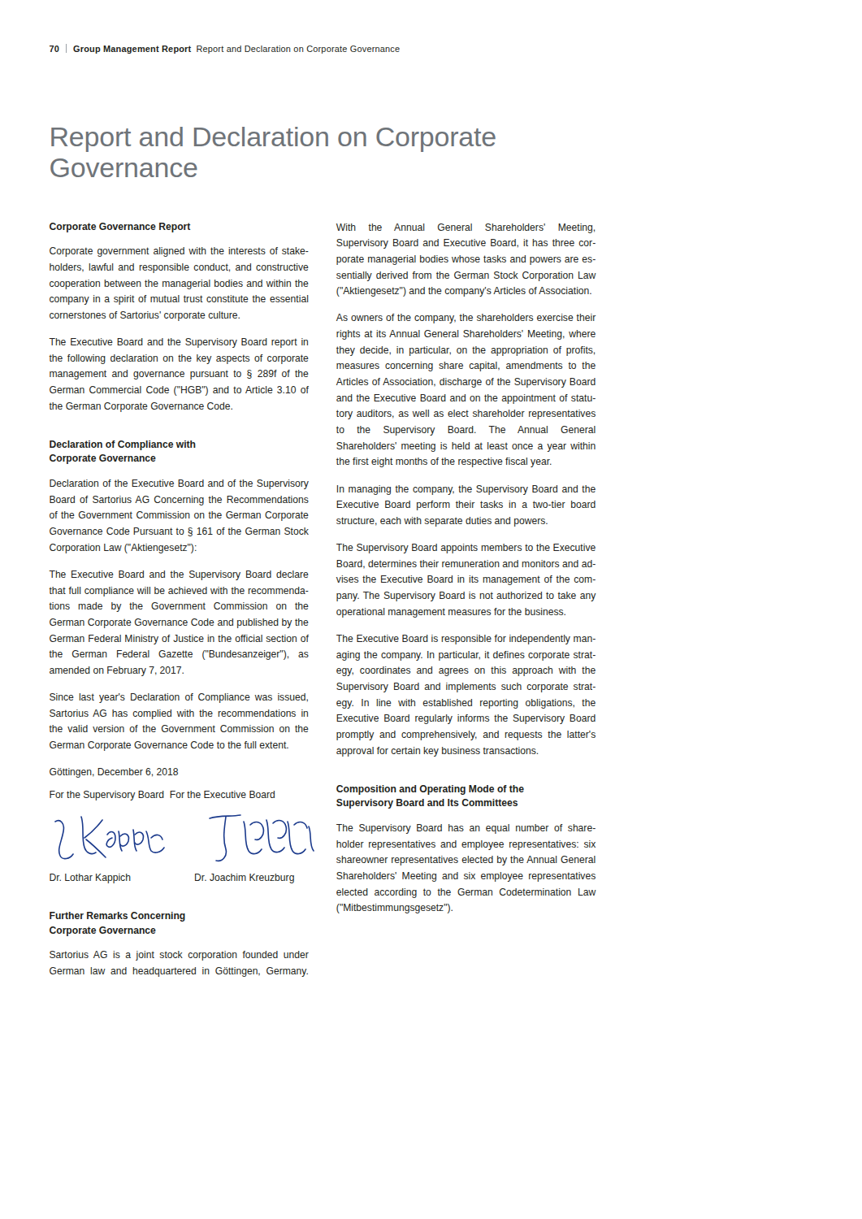70 Group Management Report Report and Declaration on Corporate Governance
Report and Declaration on Corporate Governance
Corporate Governance Report
Corporate government aligned with the interests of stakeholders, lawful and responsible conduct, and constructive cooperation between the managerial bodies and within the company in a spirit of mutual trust constitute the essential cornerstones of Sartorius' corporate culture.
The Executive Board and the Supervisory Board report in the following declaration on the key aspects of corporate management and governance pursuant to § 289f of the German Commercial Code ("HGB") and to Article 3.10 of the German Corporate Governance Code.
Declaration of Compliance with
Corporate Governance
Declaration of the Executive Board and of the Supervisory Board of Sartorius AG Concerning the Recommendations of the Government Commission on the German Corporate Governance Code Pursuant to § 161 of the German Stock Corporation Law ("Aktiengesetz"):
The Executive Board and the Supervisory Board declare that full compliance will be achieved with the recommendations made by the Government Commission on the German Corporate Governance Code and published by the German Federal Ministry of Justice in the official section of the German Federal Gazette ("Bundesanzeiger"), as amended on February 7, 2017.
Since last year's Declaration of Compliance was issued, Sartorius AG has complied with the recommendations in the valid version of the Government Commission on the German Corporate Governance Code to the full extent.
Göttingen, December 6, 2018
For the Supervisory Board For the Executive Board
Dr. Lothar Kappich
Dr. Joachim Kreuzburg
Further Remarks Concerning
Corporate Governance
Sartorius AG is a joint stock corporation founded under German law and headquartered in Göttingen, Germany. With the Annual General Shareholders' Meeting, Supervisory Board and Executive Board, it has three corporate managerial bodies whose tasks and powers are essentially derived from the German Stock Corporation Law ("Aktiengesetz") and the company's Articles of Association.
As owners of the company, the shareholders exercise their rights at its Annual General Shareholders' Meeting, where they decide, in particular, on the appropriation of profits, measures concerning share capital, amendments to the Articles of Association, discharge of the Supervisory Board and the Executive Board and on the appointment of statutory auditors, as well as elect shareholder representatives to the Supervisory Board. The Annual General Shareholders' meeting is held at least once a year within the first eight months of the respective fiscal year.
In managing the company, the Supervisory Board and the Executive Board perform their tasks in a two-tier board structure, each with separate duties and powers.
The Supervisory Board appoints members to the Executive Board, determines their remuneration and monitors and advises the Executive Board in its management of the company. The Supervisory Board is not authorized to take any operational management measures for the business.
The Executive Board is responsible for independently managing the company. In particular, it defines corporate strategy, coordinates and agrees on this approach with the Supervisory Board and implements such corporate strategy. In line with established reporting obligations, the Executive Board regularly informs the Supervisory Board promptly and comprehensively, and requests the latter's approval for certain key business transactions.
Composition and Operating Mode of the
Supervisory Board and Its Committees
The Supervisory Board has an equal number of shareholder representatives and employee representatives: six shareowner representatives elected by the Annual General Shareholders' Meeting and six employee representatives elected according to the German Codetermination Law ("Mitbestimmungsgesetz").